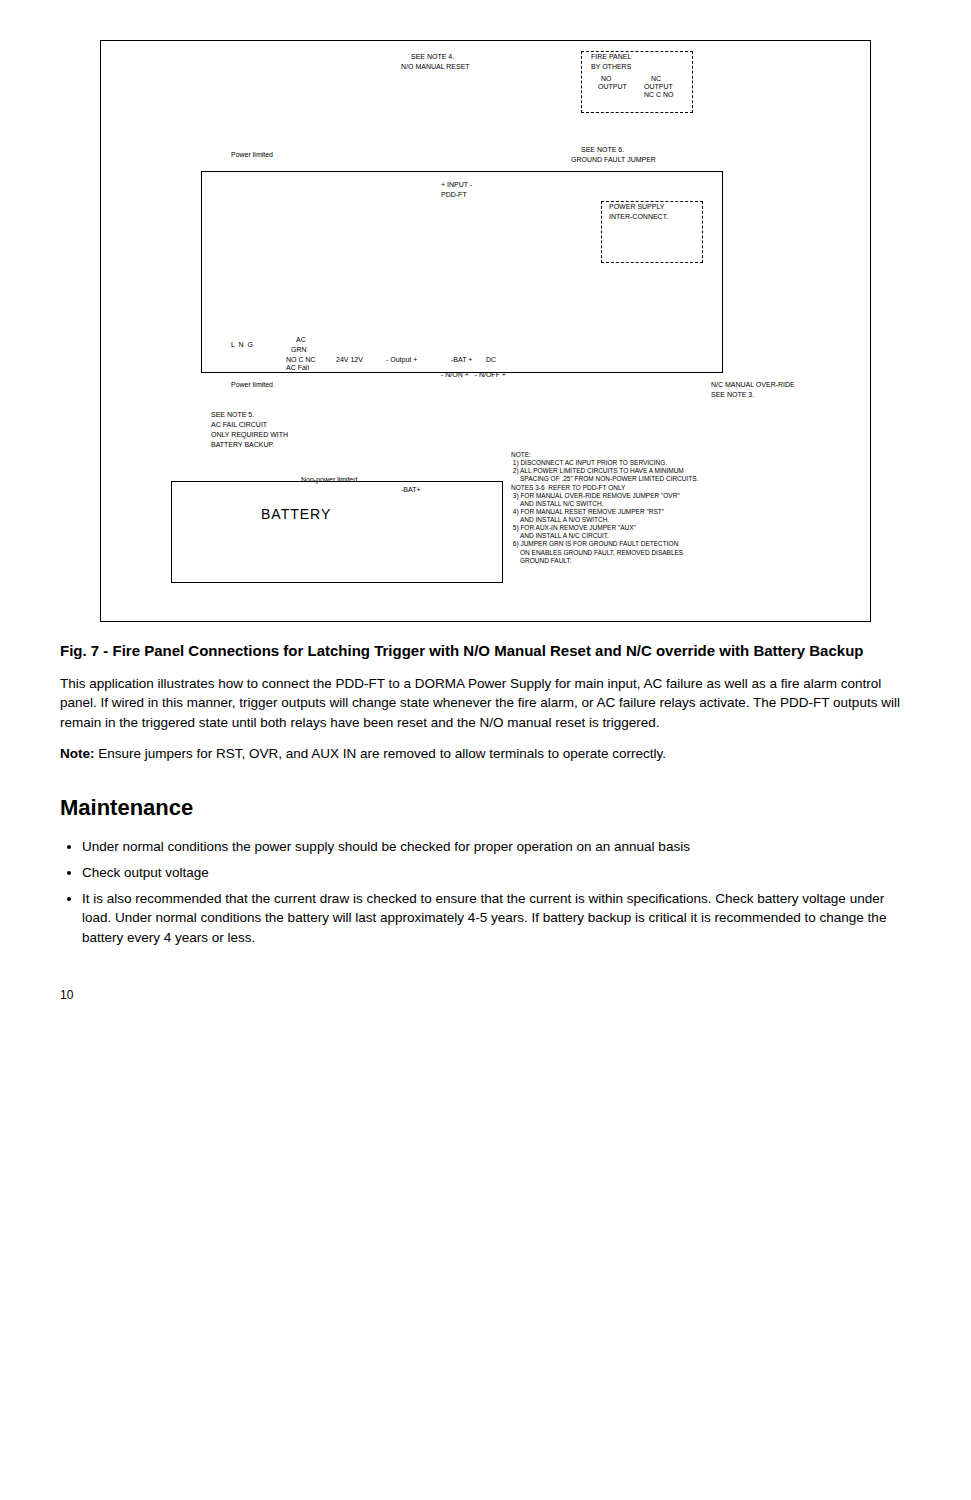SEE NOTE 4. N/O MANUAL RESET
FIRE PANEL BY OTHERS NO OUTPUT NC OUTPUT NC C NO SEE NOTE 6. GROUND FAULT JUMPER
POWER SUPPLY INTER-CONNECT. Power limited Power limited
+ INPUT - PDD-FT L N G AC GRN NO C NC AC Fail 24V 12V - Output + -BAT + DC - N/ON + - N/OFF + N/C MANUAL OVER-RIDE SEE NOTE 3. SEE NOTE 5. AC FAIL CIRCUIT ONLY REQUIRED WITH BATTERY BACKUP. Non-power limited -BAT+
BATTERY
NOTE:
1) DISCONNECT AC INPUT PRIOR TO SERVICING.
2) ALL POWER LIMITED CIRCUITS TO HAVE A MINIMUM
SPACING OF .25" FROM NON-POWER LIMITED CIRCUITS.
NOTES 3-6 REFER TO PDD-FT ONLY
3) FOR MANUAL OVER-RIDE REMOVE JUMPER "OVR"
AND INSTALL N/C SWITCH.
4) FOR MANUAL RESET REMOVE JUMPER "RST"
AND INSTALL A N/O SWITCH.
5) FOR AUX-IN REMOVE JUMPER "AUX"
AND INSTALL A N/C CIRCUIT.
6) JUMPER GRN IS FOR GROUND FAULT DETECTION
ON ENABLES GROUND FAULT, REMOVED DISABLES
GROUND FAULT.
Fig. 7 - Fire Panel Connections for Latching Trigger with N/O Manual Reset and N/C override with Battery Backup
This application illustrates how to connect the PDD-FT to a DORMA Power Supply for main input, AC failure as well as a fire alarm control panel. If wired in this manner, trigger outputs will change state whenever the fire alarm, or AC failure relays activate. The PDD-FT outputs will remain in the triggered state until both relays have been reset and the N/O manual reset is triggered.
Note: Ensure jumpers for RST, OVR, and AUX IN are removed to allow terminals to operate correctly.
Maintenance
Under normal conditions the power supply should be checked for proper operation on an annual basis
Check output voltage
It is also recommended that the current draw is checked to ensure that the current is within specifications. Check battery voltage under load. Under normal conditions the battery will last approximately 4-5 years. If battery backup is critical it is recommended to change the battery every 4 years or less.
10